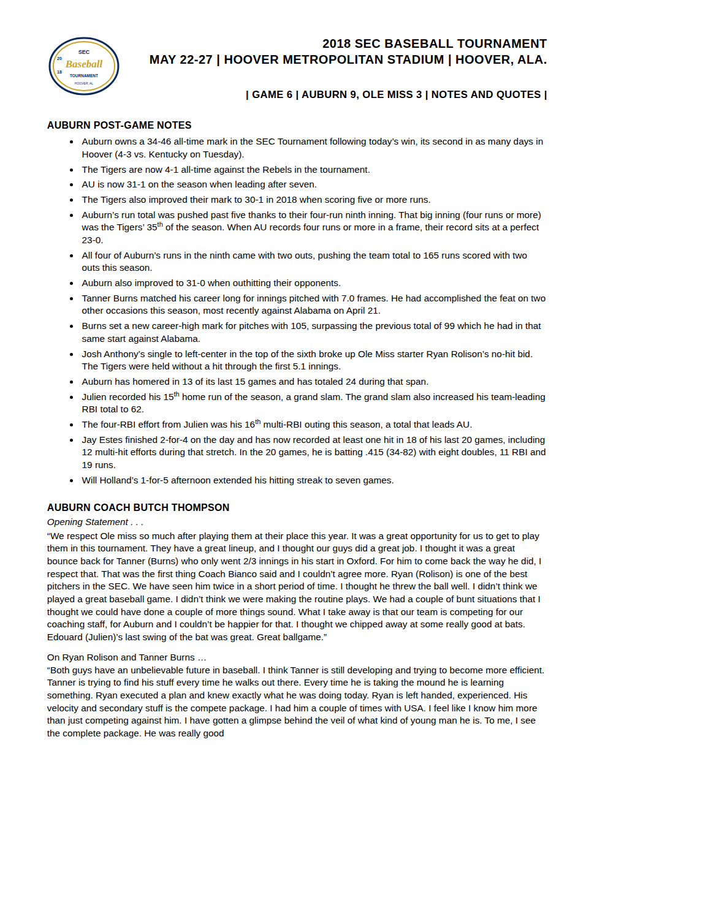SEC Baseball TOURNAMENT HOOVER, AL 20 18
2018 SEC BASEBALL TOURNAMENT
MAY 22-27 | HOOVER METROPOLITAN STADIUM | HOOVER, ALA.
| GAME 6 | AUBURN 9, OLE MISS 3 | NOTES AND QUOTES |
AUBURN POST-GAME NOTES
Auburn owns a 34-46 all-time mark in the SEC Tournament following today’s win, its second in as many days in Hoover (4-3 vs. Kentucky on Tuesday).
The Tigers are now 4-1 all-time against the Rebels in the tournament.
AU is now 31-1 on the season when leading after seven.
The Tigers also improved their mark to 30-1 in 2018 when scoring five or more runs.
Auburn’s run total was pushed past five thanks to their four-run ninth inning. That big inning (four runs or more) was the Tigers’ 35th of the season. When AU records four runs or more in a frame, their record sits at a perfect 23-0.
All four of Auburn’s runs in the ninth came with two outs, pushing the team total to 165 runs scored with two outs this season.
Auburn also improved to 31-0 when outhitting their opponents.
Tanner Burns matched his career long for innings pitched with 7.0 frames. He had accomplished the feat on two other occasions this season, most recently against Alabama on April 21.
Burns set a new career-high mark for pitches with 105, surpassing the previous total of 99 which he had in that same start against Alabama.
Josh Anthony’s single to left-center in the top of the sixth broke up Ole Miss starter Ryan Rolison’s no-hit bid. The Tigers were held without a hit through the first 5.1 innings.
Auburn has homered in 13 of its last 15 games and has totaled 24 during that span.
Julien recorded his 15th home run of the season, a grand slam. The grand slam also increased his team-leading RBI total to 62.
The four-RBI effort from Julien was his 16th multi-RBI outing this season, a total that leads AU.
Jay Estes finished 2-for-4 on the day and has now recorded at least one hit in 18 of his last 20 games, including 12 multi-hit efforts during that stretch. In the 20 games, he is batting .415 (34-82) with eight doubles, 11 RBI and 19 runs.
Will Holland’s 1-for-5 afternoon extended his hitting streak to seven games.
AUBURN COACH BUTCH THOMPSON
Opening Statement . . .
“We respect Ole miss so much after playing them at their place this year. It was a great opportunity for us to get to play them in this tournament. They have a great lineup, and I thought our guys did a great job. I thought it was a great bounce back for Tanner (Burns) who only went 2/3 innings in his start in Oxford. For him to come back the way he did, I respect that. That was the first thing Coach Bianco said and I couldn’t agree more. Ryan (Rolison) is one of the best pitchers in the SEC. We have seen him twice in a short period of time. I thought he threw the ball well. I didn’t think we played a great baseball game. I didn’t think we were making the routine plays. We had a couple of bunt situations that I thought we could have done a couple of more things sound. What I take away is that our team is competing for our coaching staff, for Auburn and I couldn’t be happier for that. I thought we chipped away at some really good at bats. Edouard (Julien)’s last swing of the bat was great. Great ballgame.”
On Ryan Rolison and Tanner Burns …
“Both guys have an unbelievable future in baseball. I think Tanner is still developing and trying to become more efficient. Tanner is trying to find his stuff every time he walks out there. Every time he is taking the mound he is learning something. Ryan executed a plan and knew exactly what he was doing today. Ryan is left handed, experienced. His velocity and secondary stuff is the compete package. I had him a couple of times with USA. I feel like I know him more than just competing against him. I have gotten a glimpse behind the veil of what kind of young man he is. To me, I see the complete package. He was really good